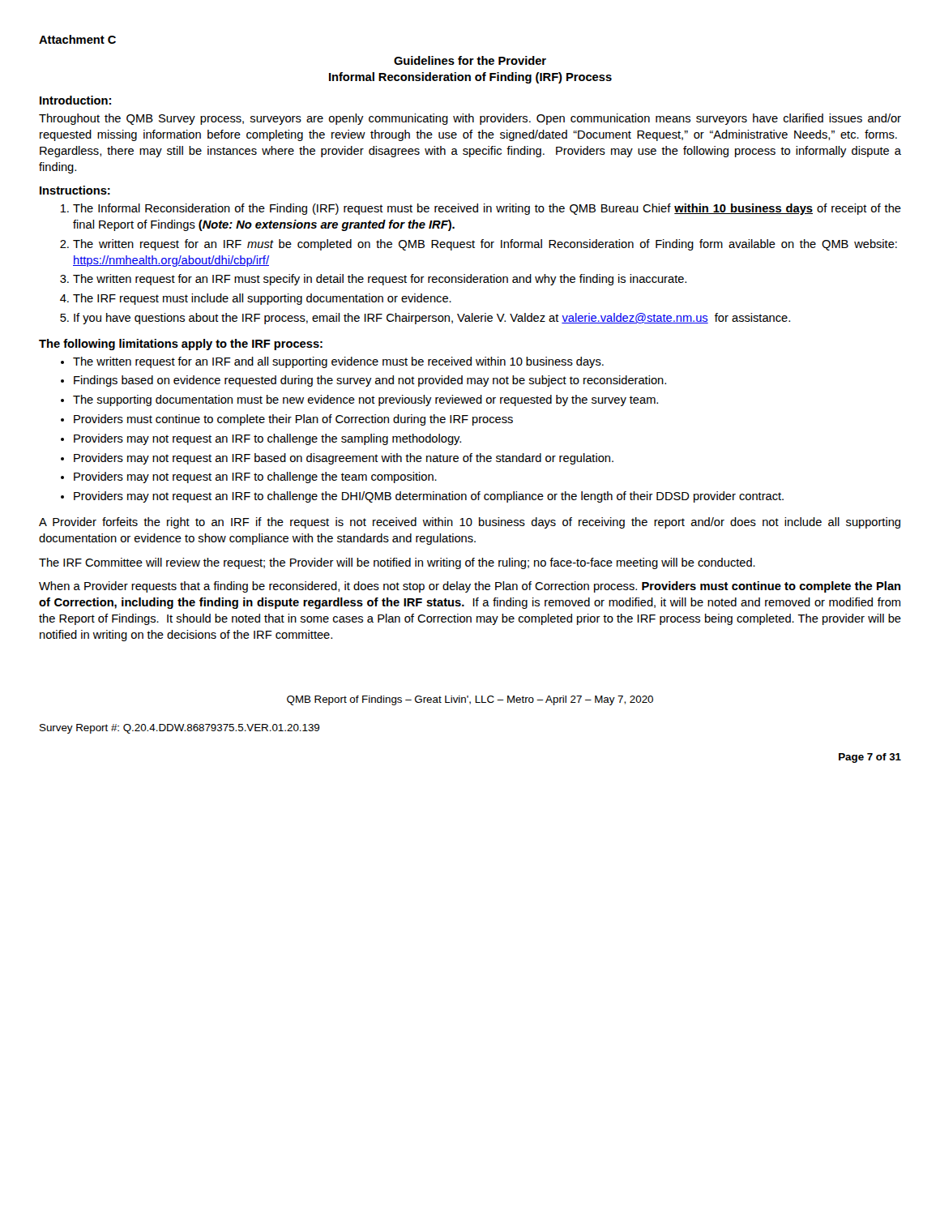Attachment C
Guidelines for the Provider
Informal Reconsideration of Finding (IRF) Process
Introduction:
Throughout the QMB Survey process, surveyors are openly communicating with providers. Open communication means surveyors have clarified issues and/or requested missing information before completing the review through the use of the signed/dated “Document Request,” or “Administrative Needs,” etc. forms. Regardless, there may still be instances where the provider disagrees with a specific finding. Providers may use the following process to informally dispute a finding.
Instructions:
The Informal Reconsideration of the Finding (IRF) request must be received in writing to the QMB Bureau Chief within 10 business days of receipt of the final Report of Findings (Note: No extensions are granted for the IRF).
The written request for an IRF must be completed on the QMB Request for Informal Reconsideration of Finding form available on the QMB website: https://nmhealth.org/about/dhi/cbp/irf/
The written request for an IRF must specify in detail the request for reconsideration and why the finding is inaccurate.
The IRF request must include all supporting documentation or evidence.
If you have questions about the IRF process, email the IRF Chairperson, Valerie V. Valdez at valerie.valdez@state.nm.us for assistance.
The following limitations apply to the IRF process:
The written request for an IRF and all supporting evidence must be received within 10 business days.
Findings based on evidence requested during the survey and not provided may not be subject to reconsideration.
The supporting documentation must be new evidence not previously reviewed or requested by the survey team.
Providers must continue to complete their Plan of Correction during the IRF process
Providers may not request an IRF to challenge the sampling methodology.
Providers may not request an IRF based on disagreement with the nature of the standard or regulation.
Providers may not request an IRF to challenge the team composition.
Providers may not request an IRF to challenge the DHI/QMB determination of compliance or the length of their DDSD provider contract.
A Provider forfeits the right to an IRF if the request is not received within 10 business days of receiving the report and/or does not include all supporting documentation or evidence to show compliance with the standards and regulations.
The IRF Committee will review the request; the Provider will be notified in writing of the ruling; no face-to-face meeting will be conducted.
When a Provider requests that a finding be reconsidered, it does not stop or delay the Plan of Correction process. Providers must continue to complete the Plan of Correction, including the finding in dispute regardless of the IRF status. If a finding is removed or modified, it will be noted and removed or modified from the Report of Findings. It should be noted that in some cases a Plan of Correction may be completed prior to the IRF process being completed. The provider will be notified in writing on the decisions of the IRF committee.
QMB Report of Findings – Great Livin', LLC – Metro – April 27 – May 7, 2020
Survey Report #: Q.20.4.DDW.86879375.5.VER.01.20.139
Page 7 of 31